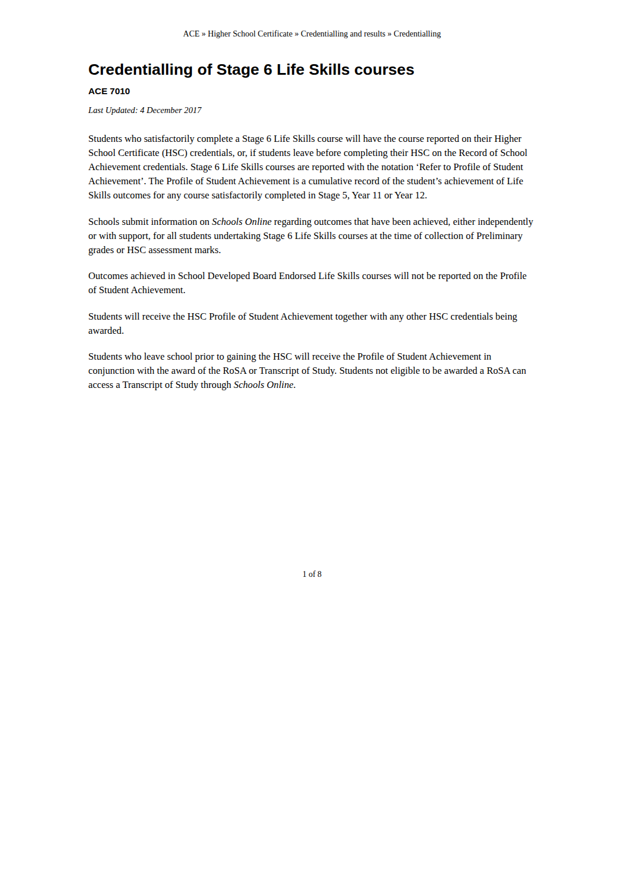ACE » Higher School Certificate » Credentialling and results » Credentialling
Credentialling of Stage 6 Life Skills courses
ACE 7010
Last Updated: 4 December 2017
Students who satisfactorily complete a Stage 6 Life Skills course will have the course reported on their Higher School Certificate (HSC) credentials, or, if students leave before completing their HSC on the Record of School Achievement credentials. Stage 6 Life Skills courses are reported with the notation ‘Refer to Profile of Student Achievement’. The Profile of Student Achievement is a cumulative record of the student’s achievement of Life Skills outcomes for any course satisfactorily completed in Stage 5, Year 11 or Year 12.
Schools submit information on Schools Online regarding outcomes that have been achieved, either independently or with support, for all students undertaking Stage 6 Life Skills courses at the time of collection of Preliminary grades or HSC assessment marks.
Outcomes achieved in School Developed Board Endorsed Life Skills courses will not be reported on the Profile of Student Achievement.
Students will receive the HSC Profile of Student Achievement together with any other HSC credentials being awarded.
Students who leave school prior to gaining the HSC will receive the Profile of Student Achievement in conjunction with the award of the RoSA or Transcript of Study. Students not eligible to be awarded a RoSA can access a Transcript of Study through Schools Online.
1 of 8